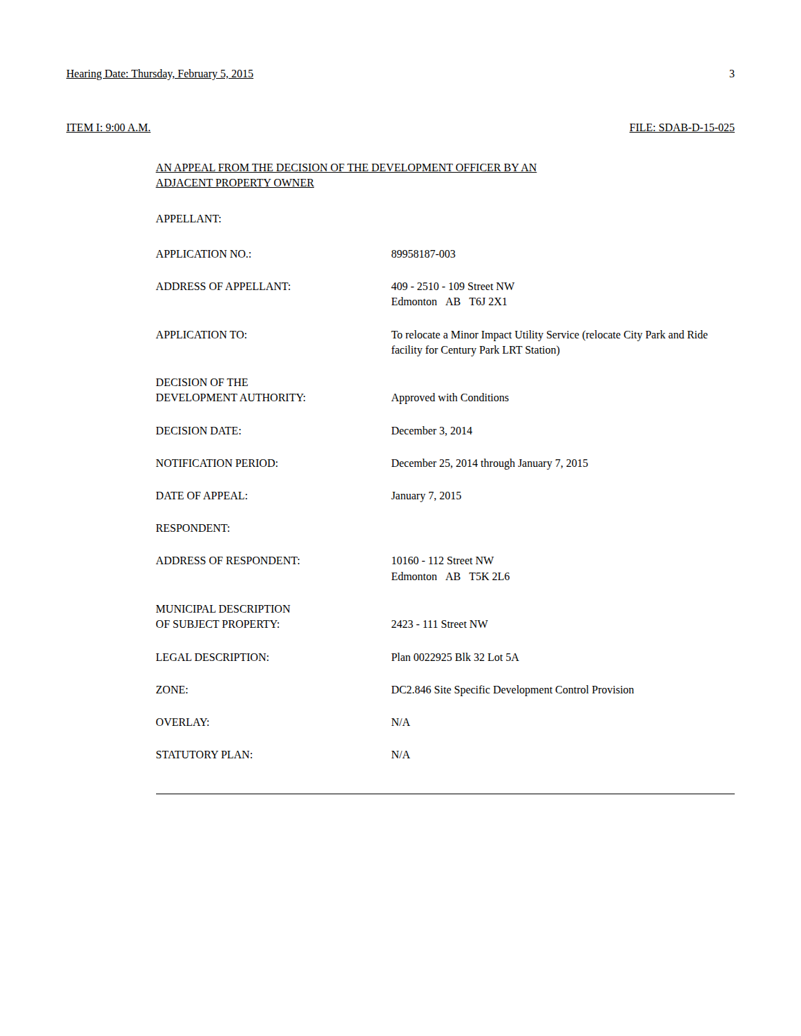Hearing Date: Thursday, February 5, 2015 3
ITEM I: 9:00 A.M. FILE: SDAB-D-15-025
AN APPEAL FROM THE DECISION OF THE DEVELOPMENT OFFICER BY AN ADJACENT PROPERTY OWNER
APPELLANT:
| APPLICATION NO.: | 89958187-003 |
| ADDRESS OF APPELLANT: | 409 - 2510 - 109 Street NW Edmonton AB T6J 2X1 |
| APPLICATION TO: | To relocate a Minor Impact Utility Service (relocate City Park and Ride facility for Century Park LRT Station) |
| DECISION OF THE DEVELOPMENT AUTHORITY: | Approved with Conditions |
| DECISION DATE: | December 3, 2014 |
| NOTIFICATION PERIOD: | December 25, 2014 through January 7, 2015 |
| DATE OF APPEAL: | January 7, 2015 |
| RESPONDENT: | |
| ADDRESS OF RESPONDENT: | 10160 - 112 Street NW Edmonton AB T5K 2L6 |
| MUNICIPAL DESCRIPTION OF SUBJECT PROPERTY: | 2423 - 111 Street NW |
| LEGAL DESCRIPTION: | Plan 0022925 Blk 32 Lot 5A |
| ZONE: | DC2.846 Site Specific Development Control Provision |
| OVERLAY: | N/A |
| STATUTORY PLAN: | N/A |